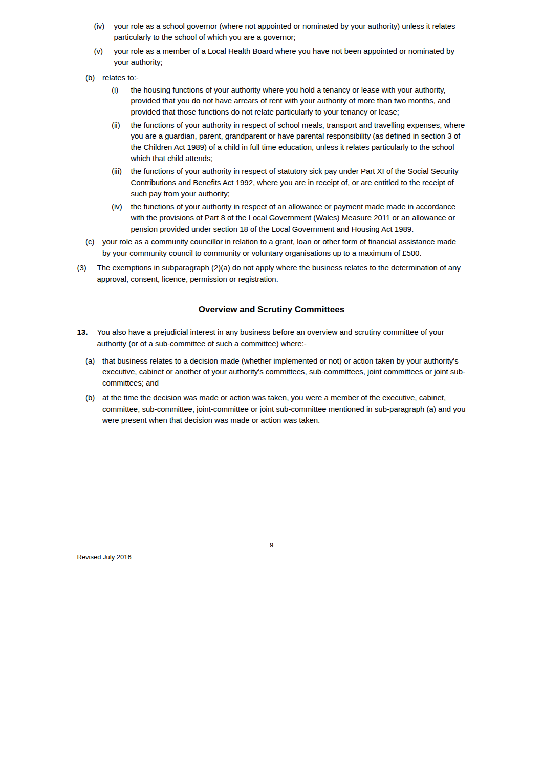(iv) your role as a school governor (where not appointed or nominated by your authority) unless it relates particularly to the school of which you are a governor;
(v) your role as a member of a Local Health Board where you have not been appointed or nominated by your authority;
(b) relates to:-
(i) the housing functions of your authority where you hold a tenancy or lease with your authority, provided that you do not have arrears of rent with your authority of more than two months, and provided that those functions do not relate particularly to your tenancy or lease;
(ii) the functions of your authority in respect of school meals, transport and travelling expenses, where you are a guardian, parent, grandparent or have parental responsibility (as defined in section 3 of the Children Act 1989) of a child in full time education, unless it relates particularly to the school which that child attends;
(iii) the functions of your authority in respect of statutory sick pay under Part XI of the Social Security Contributions and Benefits Act 1992, where you are in receipt of, or are entitled to the receipt of such pay from your authority;
(iv) the functions of your authority in respect of an allowance or payment made made in accordance with the provisions of Part 8 of the Local Government (Wales) Measure 2011 or an allowance or pension provided under section 18 of the Local Government and Housing Act 1989.
(c) your role as a community councillor in relation to a grant, loan or other form of financial assistance made by your community council to community or voluntary organisations up to a maximum of £500.
(3) The exemptions in subparagraph (2)(a) do not apply where the business relates to the determination of any approval, consent, licence, permission or registration.
Overview and Scrutiny Committees
13. You also have a prejudicial interest in any business before an overview and scrutiny committee of your authority (or of a sub-committee of such a committee) where:-
(a) that business relates to a decision made (whether implemented or not) or action taken by your authority's executive, cabinet or another of your authority's committees, sub-committees, joint committees or joint sub-committees; and
(b) at the time the decision was made or action was taken, you were a member of the executive, cabinet, committee, sub-committee, joint-committee or joint sub-committee mentioned in sub-paragraph (a) and you were present when that decision was made or action was taken.
9
Revised July 2016